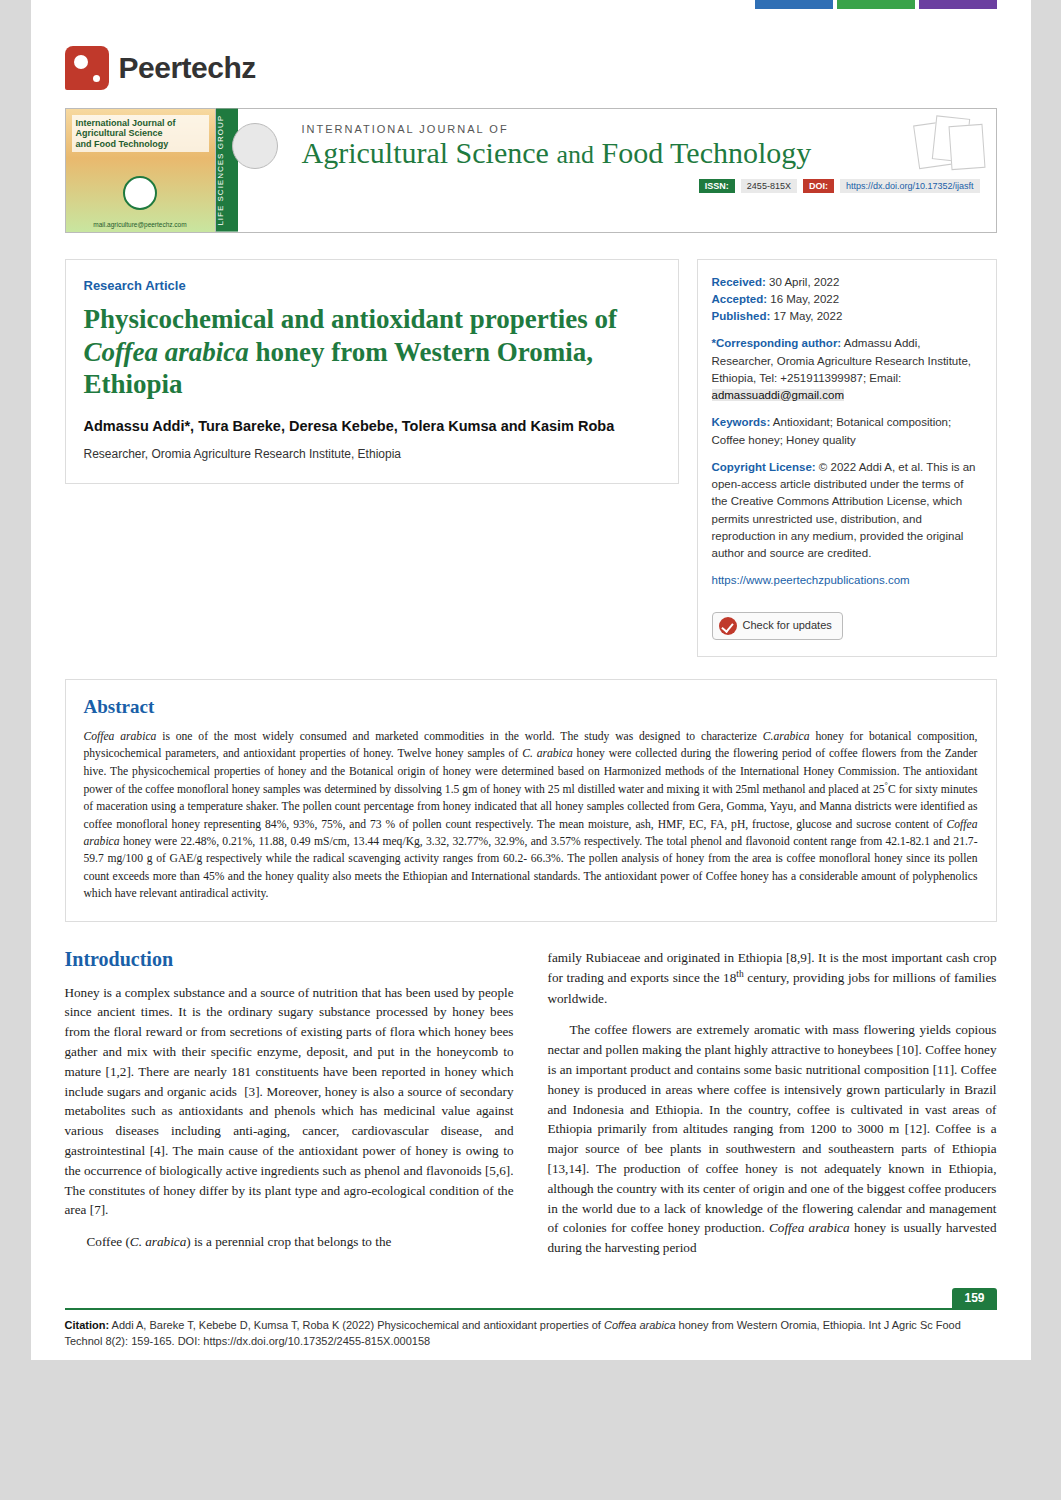Peertechz
International Journal of
Agricultural Science
and Food Technology
mail.agriculture@peertechz.com
LIFE SCIENCES GROUP
International Journal of
Agricultural Science and Food Technology
ISSN: 2455-815X DOI: https://dx.doi.org/10.17352/ijasft
Research Article
Physicochemical and antioxidant properties of Coffea arabica honey from Western Oromia, Ethiopia
Admassu Addi*, Tura Bareke, Deresa Kebebe, Tolera Kumsa and Kasim Roba
Researcher, Oromia Agriculture Research Institute, Ethiopia
Received: 30 April, 2022
Accepted: 16 May, 2022
Published: 17 May, 2022
*Corresponding author: Admassu Addi, Researcher, Oromia Agriculture Research Institute, Ethiopia, Tel: +251911399987; Email: admassuaddi@gmail.com
Keywords: Antioxidant; Botanical composition; Coffee honey; Honey quality
Copyright License: © 2022 Addi A, et al. This is an open-access article distributed under the terms of the Creative Commons Attribution License, which permits unrestricted use, distribution, and reproduction in any medium, provided the original author and source are credited.
https://www.peertechzpublications.com
Check for updates
Abstract
Coffea arabica is one of the most widely consumed and marketed commodities in the world. The study was designed to characterize C.arabica honey for botanical composition, physicochemical parameters, and antioxidant properties of honey. Twelve honey samples of C. arabica honey were collected during the flowering period of coffee flowers from the Zander hive. The physicochemical properties of honey and the Botanical origin of honey were determined based on Harmonized methods of the International Honey Commission. The antioxidant power of the coffee monofloral honey samples was determined by dissolving 1.5 gm of honey with 25 ml distilled water and mixing it with 25ml methanol and placed at 25°C for sixty minutes of maceration using a temperature shaker. The pollen count percentage from honey indicated that all honey samples collected from Gera, Gomma, Yayu, and Manna districts were identified as coffee monofloral honey representing 84%, 93%, 75%, and 73 % of pollen count respectively. The mean moisture, ash, HMF, EC, FA, pH, fructose, glucose and sucrose content of Coffea arabica honey were 22.48%, 0.21%, 11.88, 0.49 mS/cm, 13.44 meq/Kg, 3.32, 32.77%, 32.9%, and 3.57% respectively. The total phenol and flavonoid content range from 42.1-82.1 and 21.7-59.7 mg/100 g of GAE/g respectively while the radical scavenging activity ranges from 60.2- 66.3%. The pollen analysis of honey from the area is coffee monofloral honey since its pollen count exceeds more than 45% and the honey quality also meets the Ethiopian and International standards. The antioxidant power of Coffee honey has a considerable amount of polyphenolics which have relevant antiradical activity.
Introduction
Honey is a complex substance and a source of nutrition that has been used by people since ancient times. It is the ordinary sugary substance processed by honey bees from the floral reward or from secretions of existing parts of flora which honey bees gather and mix with their specific enzyme, deposit, and put in the honeycomb to mature [1,2]. There are nearly 181 constituents have been reported in honey which include sugars and organic acids [3]. Moreover, honey is also a source of secondary metabolites such as antioxidants and phenols which has medicinal value against various diseases including anti-aging, cancer, cardiovascular disease, and gastrointestinal [4]. The main cause of the antioxidant power of honey is owing to the occurrence of biologically active ingredients such as phenol and flavonoids [5,6]. The constitutes of honey differ by its plant type and agro-ecological condition of the area [7].
Coffee (C. arabica) is a perennial crop that belongs to the
family Rubiaceae and originated in Ethiopia [8,9]. It is the most important cash crop for trading and exports since the 18th century, providing jobs for millions of families worldwide.
The coffee flowers are extremely aromatic with mass flowering yields copious nectar and pollen making the plant highly attractive to honeybees [10]. Coffee honey is an important product and contains some basic nutritional composition [11]. Coffee honey is produced in areas where coffee is intensively grown particularly in Brazil and Indonesia and Ethiopia. In the country, coffee is cultivated in vast areas of Ethiopia primarily from altitudes ranging from 1200 to 3000 m [12]. Coffee is a major source of bee plants in southwestern and southeastern parts of Ethiopia [13,14]. The production of coffee honey is not adequately known in Ethiopia, although the country with its center of origin and one of the biggest coffee producers in the world due to a lack of knowledge of the flowering calendar and management of colonies for coffee honey production. Coffea arabica honey is usually harvested during the harvesting period
159
Citation: Addi A, Bareke T, Kebebe D, Kumsa T, Roba K (2022) Physicochemical and antioxidant properties of Coffea arabica honey from Western Oromia, Ethiopia. Int J Agric Sc Food Technol 8(2): 159-165. DOI: https://dx.doi.org/10.17352/2455-815X.000158